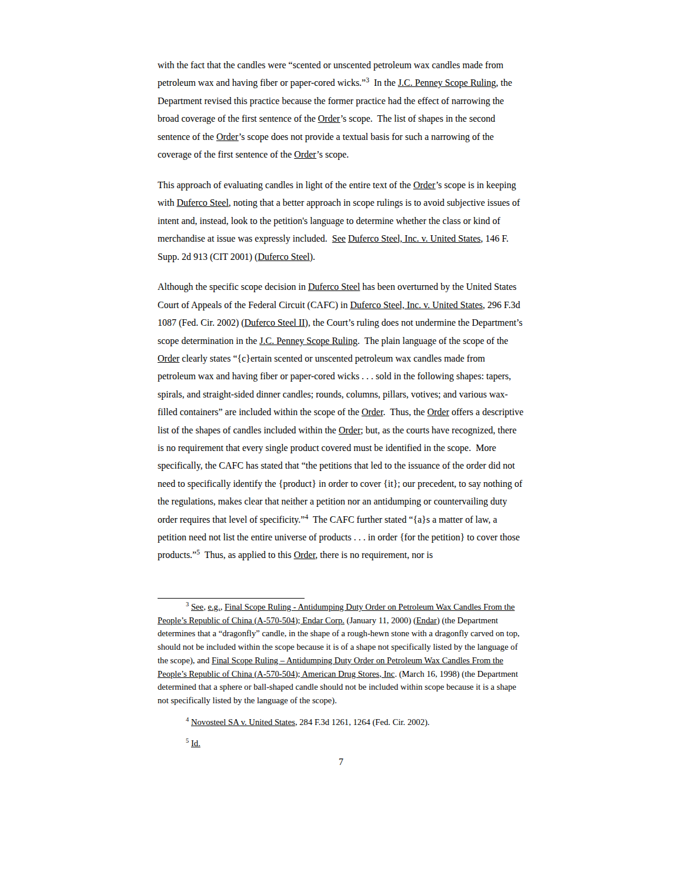with the fact that the candles were “scented or unscented petroleum wax candles made from petroleum wax and having fiber or paper-cored wicks.”3 In the J.C. Penney Scope Ruling, the Department revised this practice because the former practice had the effect of narrowing the broad coverage of the first sentence of the Order’s scope. The list of shapes in the second sentence of the Order’s scope does not provide a textual basis for such a narrowing of the coverage of the first sentence of the Order’s scope.
This approach of evaluating candles in light of the entire text of the Order’s scope is in keeping with Duferco Steel, noting that a better approach in scope rulings is to avoid subjective issues of intent and, instead, look to the petition's language to determine whether the class or kind of merchandise at issue was expressly included. See Duferco Steel, Inc. v. United States, 146 F. Supp. 2d 913 (CIT 2001) (Duferco Steel).
Although the specific scope decision in Duferco Steel has been overturned by the United States Court of Appeals of the Federal Circuit (CAFC) in Duferco Steel, Inc. v. United States, 296 F.3d 1087 (Fed. Cir. 2002) (Duferco Steel II), the Court’s ruling does not undermine the Department’s scope determination in the J.C. Penney Scope Ruling. The plain language of the scope of the Order clearly states “{c}ertain scented or unscented petroleum wax candles made from petroleum wax and having fiber or paper-cored wicks . . . sold in the following shapes: tapers, spirals, and straight-sided dinner candles; rounds, columns, pillars, votives; and various wax-filled containers” are included within the scope of the Order. Thus, the Order offers a descriptive list of the shapes of candles included within the Order; but, as the courts have recognized, there is no requirement that every single product covered must be identified in the scope. More specifically, the CAFC has stated that “the petitions that led to the issuance of the order did not need to specifically identify the {product} in order to cover {it}; our precedent, to say nothing of the regulations, makes clear that neither a petition nor an antidumping or countervailing duty order requires that level of specificity.”4 The CAFC further stated “{a}s a matter of law, a petition need not list the entire universe of products . . . in order {for the petition} to cover those products.”5 Thus, as applied to this Order, there is no requirement, nor is
3 See, e.g., Final Scope Ruling - Antidumping Duty Order on Petroleum Wax Candles From the People’s Republic of China (A-570-504); Endar Corp. (January 11, 2000) (Endar) (the Department determines that a “dragonfly” candle, in the shape of a rough-hewn stone with a dragonfly carved on top, should not be included within the scope because it is of a shape not specifically listed by the language of the scope), and Final Scope Ruling – Antidumping Duty Order on Petroleum Wax Candles From the People’s Republic of China (A-570-504); American Drug Stores, Inc. (March 16, 1998) (the Department determined that a sphere or ball-shaped candle should not be included within scope because it is a shape not specifically listed by the language of the scope).
4 Novosteel SA v. United States, 284 F.3d 1261, 1264 (Fed. Cir. 2002).
5 Id.
7